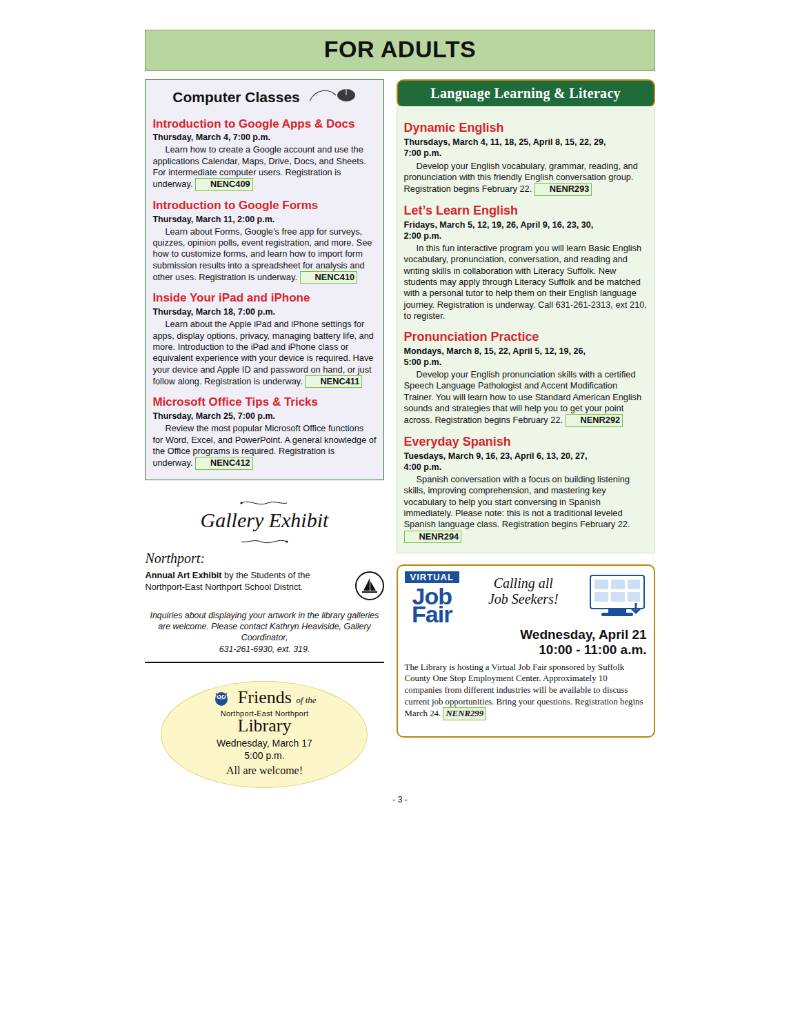FOR ADULTS
Computer Classes
Introduction to Google Apps & Docs
Thursday, March 4, 7:00 p.m.
Learn how to create a Google account and use the applications Calendar, Maps, Drive, Docs, and Sheets. For intermediate computer users. Registration is underway. NENC409
Introduction to Google Forms
Thursday, March 11, 2:00 p.m.
Learn about Forms, Google’s free app for surveys, quizzes, opinion polls, event registration, and more. See how to customize forms, and learn how to import form submission results into a spreadsheet for analysis and other uses. Registration is underway. NENC410
Inside Your iPad and iPhone
Thursday, March 18, 7:00 p.m.
Learn about the Apple iPad and iPhone settings for apps, display options, privacy, managing battery life, and more. Introduction to the iPad and iPhone class or equivalent experience with your device is required. Have your device and Apple ID and password on hand, or just follow along. Registration is underway. NENC411
Microsoft Office Tips & Tricks
Thursday, March 25, 7:00 p.m.
Review the most popular Microsoft Office functions for Word, Excel, and PowerPoint. A general knowledge of the Office programs is required. Registration is underway. NENC412
Gallery Exhibit
Northport:
Annual Art Exhibit by the Students of the Northport-East Northport School District.
Inquiries about displaying your artwork in the library galleries are welcome. Please contact Kathryn Heaviside, Gallery Coordinator,
631-261-6930, ext. 319.
Friends of the
Northport-East Northport
Library
Wednesday, March 17
5:00 p.m.
All are welcome!
Language Learning & Literacy
Dynamic English
Thursdays, March 4, 11, 18, 25, April 8, 15, 22, 29,
7:00 p.m.
Develop your English vocabulary, grammar, reading, and pronunciation with this friendly English conversation group. Registration begins February 22. NENR293
Let’s Learn English
Fridays, March 5, 12, 19, 26, April 9, 16, 23, 30,
2:00 p.m.
In this fun interactive program you will learn Basic English vocabulary, pronunciation, conversation, and reading and writing skills in collaboration with Literacy Suffolk. New students may apply through Literacy Suffolk and be matched with a personal tutor to help them on their English language journey. Registration is underway. Call 631-261-2313, ext 210, to register.
Pronunciation Practice
Mondays, March 8, 15, 22, April 5, 12, 19, 26,
5:00 p.m.
Develop your English pronunciation skills with a certified Speech Language Pathologist and Accent Modification Trainer. You will learn how to use Standard American English sounds and strategies that will help you to get your point across. Registration begins February 22. NENR292
Everyday Spanish
Tuesdays, March 9, 16, 23, April 6, 13, 20, 27,
4:00 p.m.
Spanish conversation with a focus on building listening skills, improving comprehension, and mastering key vocabulary to help you start conversing in Spanish immediately. Please note: this is not a traditional leveled Spanish language class. Registration begins February 22. NENR294
VIRTUAL
Job
Fair
Calling all
Job Seekers!
Wednesday, April 21
10:00 - 11:00 a.m.
The Library is hosting a Virtual Job Fair sponsored by Suffolk County One Stop Employment Center. Approximately 10 companies from different industries will be available to discuss current job opportunities. Bring your questions. Registration begins March 24. NENR299
- 3 -